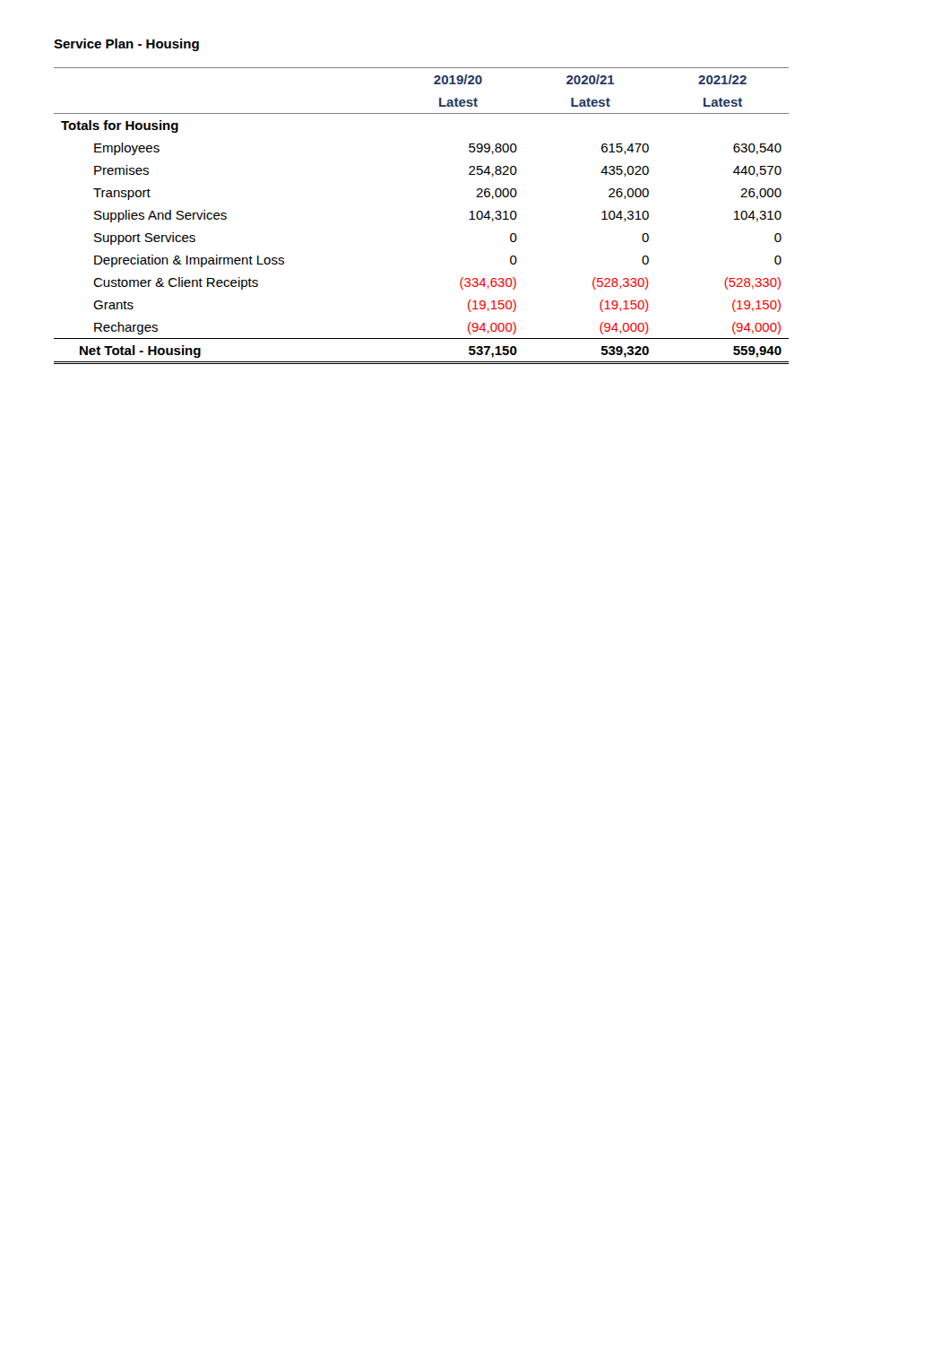Service Plan - Housing
| | 2019/20 | 2020/21 | 2021/22 |
| --- | --- | --- | --- |
| | Latest | Latest | Latest |
| Totals for Housing |
| Employees | 599,800 | 615,470 | 630,540 |
| Premises | 254,820 | 435,020 | 440,570 |
| Transport | 26,000 | 26,000 | 26,000 |
| Supplies And Services | 104,310 | 104,310 | 104,310 |
| Support Services | 0 | 0 | 0 |
| Depreciation & Impairment Loss | 0 | 0 | 0 |
| Customer & Client Receipts | (334,630) | (528,330) | (528,330) |
| Grants | (19,150) | (19,150) | (19,150) |
| Recharges | (94,000) | (94,000) | (94,000) |
| Net Total - Housing | 537,150 | 539,320 | 559,940 |